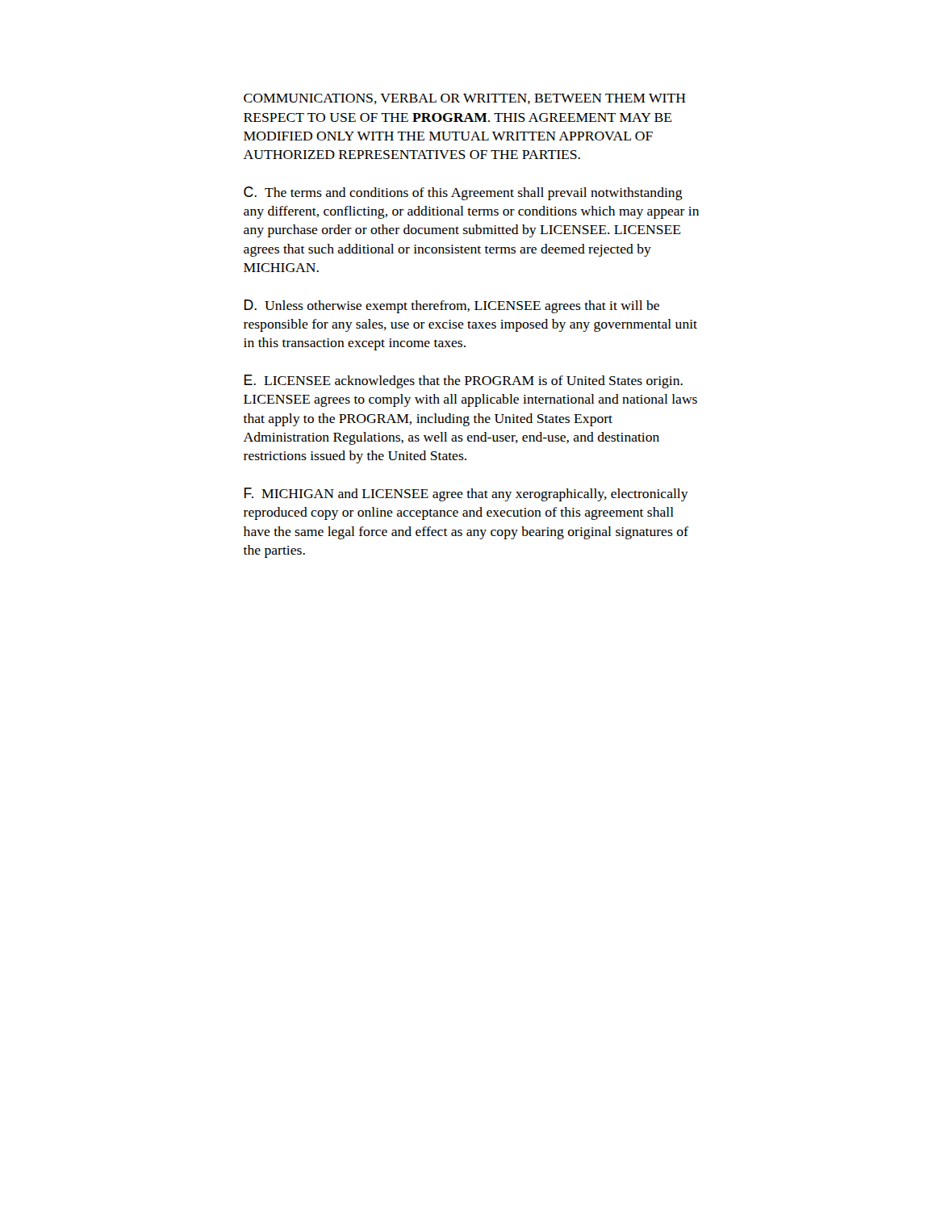COMMUNICATIONS, VERBAL OR WRITTEN, BETWEEN THEM WITH RESPECT TO USE OF THE PROGRAM. THIS AGREEMENT MAY BE MODIFIED ONLY WITH THE MUTUAL WRITTEN APPROVAL OF AUTHORIZED REPRESENTATIVES OF THE PARTIES.
C. The terms and conditions of this Agreement shall prevail notwithstanding any different, conflicting, or additional terms or conditions which may appear in any purchase order or other document submitted by LICENSEE. LICENSEE agrees that such additional or inconsistent terms are deemed rejected by MICHIGAN.
D. Unless otherwise exempt therefrom, LICENSEE agrees that it will be responsible for any sales, use or excise taxes imposed by any governmental unit in this transaction except income taxes.
E. LICENSEE acknowledges that the PROGRAM is of United States origin. LICENSEE agrees to comply with all applicable international and national laws that apply to the PROGRAM, including the United States Export Administration Regulations, as well as end-user, end-use, and destination restrictions issued by the United States.
F. MICHIGAN and LICENSEE agree that any xerographically, electronically reproduced copy or online acceptance and execution of this agreement shall have the same legal force and effect as any copy bearing original signatures of the parties.